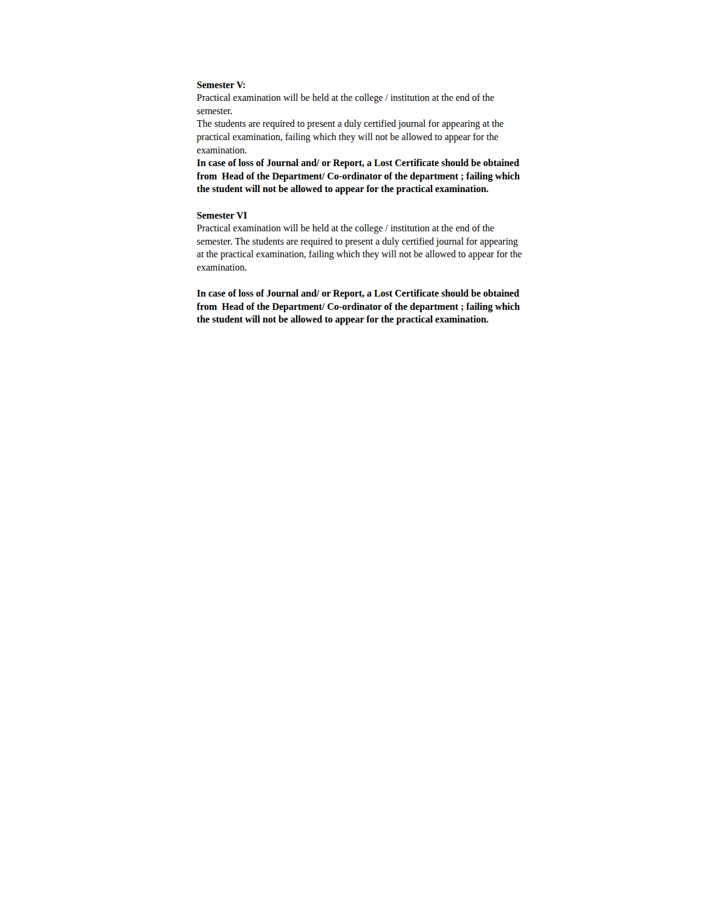Semester V:
Practical examination will be held at the college / institution at the end of the semester.
The students are required to present a duly certified journal for appearing at the practical examination, failing which they will not be allowed to appear for the examination.
In case of loss of Journal and/ or Report, a Lost Certificate should be obtained from Head of the Department/ Co-ordinator of the department ; failing which the student will not be allowed to appear for the practical examination.
Semester VI
Practical examination will be held at the college / institution at the end of the semester. The students are required to present a duly certified journal for appearing at the practical examination, failing which they will not be allowed to appear for the examination.
In case of loss of Journal and/ or Report, a Lost Certificate should be obtained from Head of the Department/ Co-ordinator of the department ; failing which the student will not be allowed to appear for the practical examination.